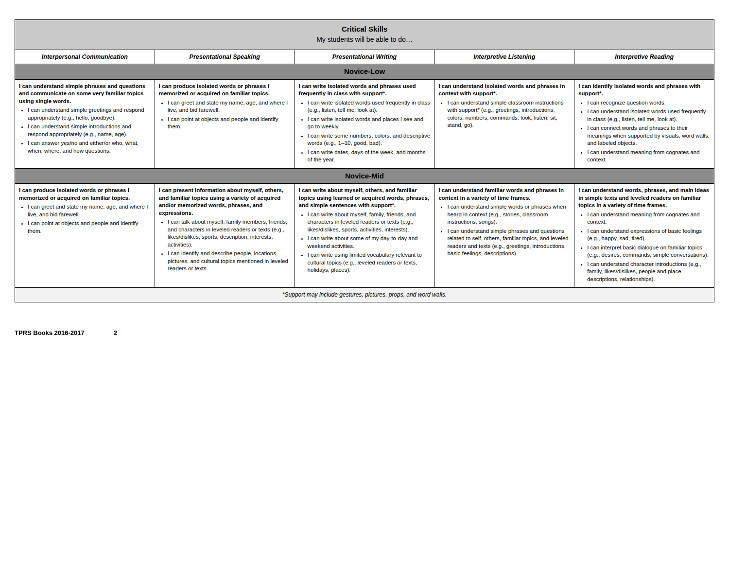| Critical Skills My students will be able to do… |
| Interpersonal Communication | Presentational Speaking | Presentational Writing | Interpretive Listening | Interpretive Reading |
| Novice-Low |
| I can understand simple phrases and questions and communicate on some very familiar topics using single words. I can understand simple greetings and respond appropriately (e.g., hello, goodbye). I can understand simple introductions and respond appropriately (e.g., name, age). I can answer yes/no and either/or who, what, when, where, and how questions. | I can produce isolated words or phrases I memorized or acquired on familiar topics. I can greet and state my name, age, and where I live, and bid farewell. I can point at objects and people and identify them. | I can write isolated words and phrases used frequently in class with support*. I can write isolated words used frequently in class (e.g., listen, tell me, look at). I can write isolated words and places I see and go to weekly. I can write some numbers, colors, and descriptive words (e.g., 1–10, good, bad). I can write dates, days of the week, and months of the year. | I can understand isolated words and phrases in context with support*. I can understand simple classroom instructions with support* (e.g., greetings, introductions, colors, numbers, commands: look, listen, sit, stand, go). | I can identify isolated words and phrases with support*. I can recognize question words. I can understand isolated words used frequently in class (e.g., listen, tell me, look at). I can connect words and phrases to their meanings when supported by visuals, word walls, and labeled objects. I can understand meaning from cognates and context. |
| Novice-Mid |
| I can produce isolated words or phrases I memorized or acquired on familiar topics. I can greet and state my name, age, and where I live, and bid farewell. I can point at objects and people and identify them. | I can present information about myself, others, and familiar topics using a variety of acquired and/or memorized words, phrases, and expressions. I can talk about myself, family members, friends, and characters in leveled readers or texts (e.g., likes/dislikes, sports, description, interests, activities). I can identify and describe people, locations, pictures, and cultural topics mentioned in leveled readers or texts. | I can write about myself, others, and familiar topics using learned or acquired words, phrases, and simple sentences with support*. I can write about myself, family, friends, and characters in leveled readers or texts (e.g., likes/dislikes, sports, activities, interests). I can write about some of my day-to-day and weekend activities. I can write using limited vocabulary relevant to cultural topics (e.g., leveled readers or texts, holidays, places). | I can understand familiar words and phrases in context in a variety of time frames. I can understand simple words or phrases when heard in context (e.g., stories, classroom instructions, songs). I can understand simple phrases and questions related to self, others, familiar topics, and leveled readers and texts (e.g., greetings, introductions, basic feelings, descriptions). | I can understand words, phrases, and main ideas in simple texts and leveled readers on familiar topics in a variety of time frames. I can understand meaning from cognates and context. I can understand expressions of basic feelings (e.g., happy, sad, tired). I can interpret basic dialogue on familiar topics (e.g., desires, commands, simple conversations). I can understand character introductions (e.g., family, likes/dislikes, people and place descriptions, relationships). |
| *Support may include gestures, pictures, props, and word walls. |
TPRS Books 2016-2017 2